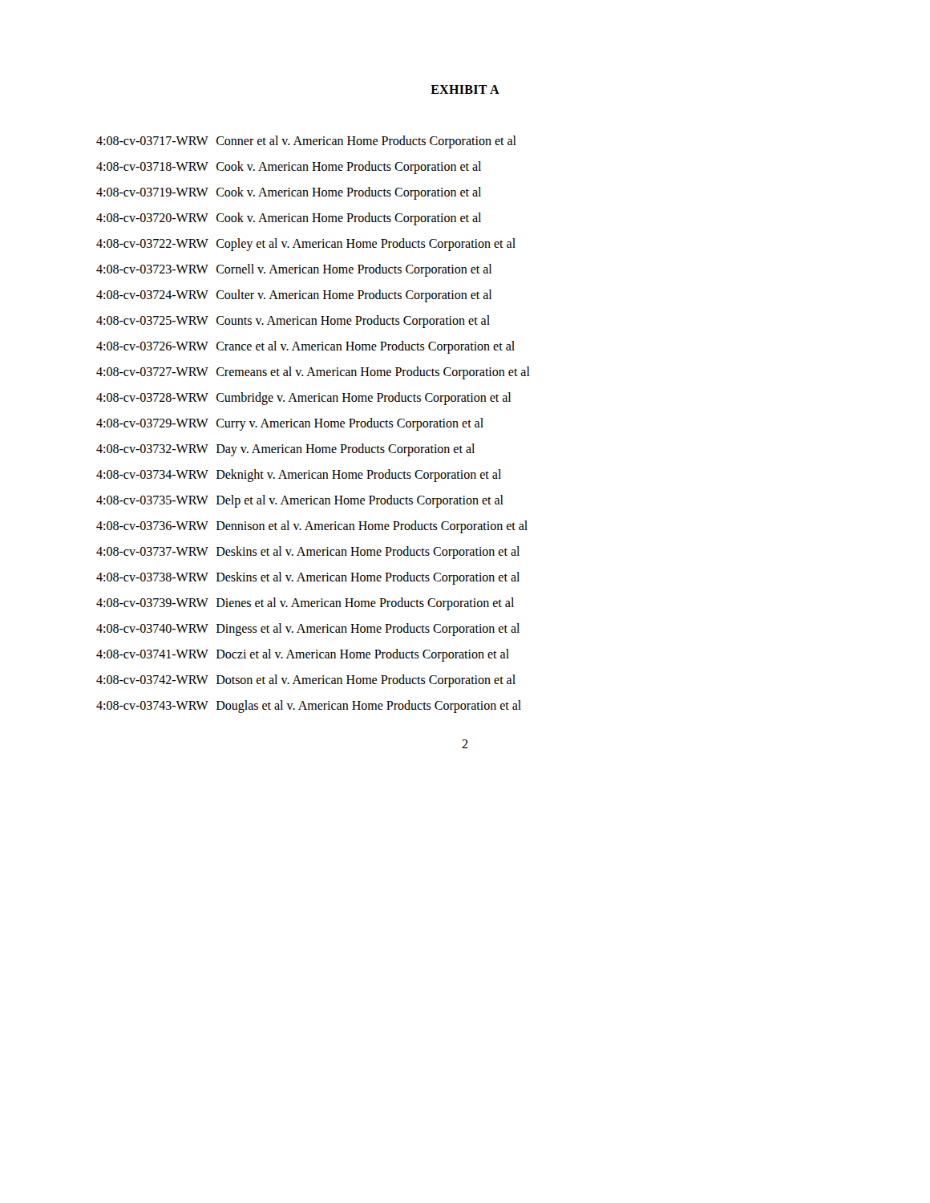EXHIBIT A
| 4:08-cv-03717-WRW | Conner et al v. American Home Products Corporation et al |
| 4:08-cv-03718-WRW | Cook v. American Home Products Corporation et al |
| 4:08-cv-03719-WRW | Cook v. American Home Products Corporation et al |
| 4:08-cv-03720-WRW | Cook v. American Home Products Corporation et al |
| 4:08-cv-03722-WRW | Copley et al v. American Home Products Corporation et al |
| 4:08-cv-03723-WRW | Cornell v. American Home Products Corporation et al |
| 4:08-cv-03724-WRW | Coulter v. American Home Products Corporation et al |
| 4:08-cv-03725-WRW | Counts v. American Home Products Corporation et al |
| 4:08-cv-03726-WRW | Crance et al v. American Home Products Corporation et al |
| 4:08-cv-03727-WRW | Cremeans et al v. American Home Products Corporation et al |
| 4:08-cv-03728-WRW | Cumbridge v. American Home Products Corporation et al |
| 4:08-cv-03729-WRW | Curry v. American Home Products Corporation et al |
| 4:08-cv-03732-WRW | Day v. American Home Products Corporation et al |
| 4:08-cv-03734-WRW | Deknight v. American Home Products Corporation et al |
| 4:08-cv-03735-WRW | Delp et al v. American Home Products Corporation et al |
| 4:08-cv-03736-WRW | Dennison et al v. American Home Products Corporation et al |
| 4:08-cv-03737-WRW | Deskins et al v. American Home Products Corporation et al |
| 4:08-cv-03738-WRW | Deskins et al v. American Home Products Corporation et al |
| 4:08-cv-03739-WRW | Dienes et al v. American Home Products Corporation et al |
| 4:08-cv-03740-WRW | Dingess et al v. American Home Products Corporation et al |
| 4:08-cv-03741-WRW | Doczi et al v. American Home Products Corporation et al |
| 4:08-cv-03742-WRW | Dotson et al v. American Home Products Corporation et al |
| 4:08-cv-03743-WRW | Douglas et al v. American Home Products Corporation et al |
2